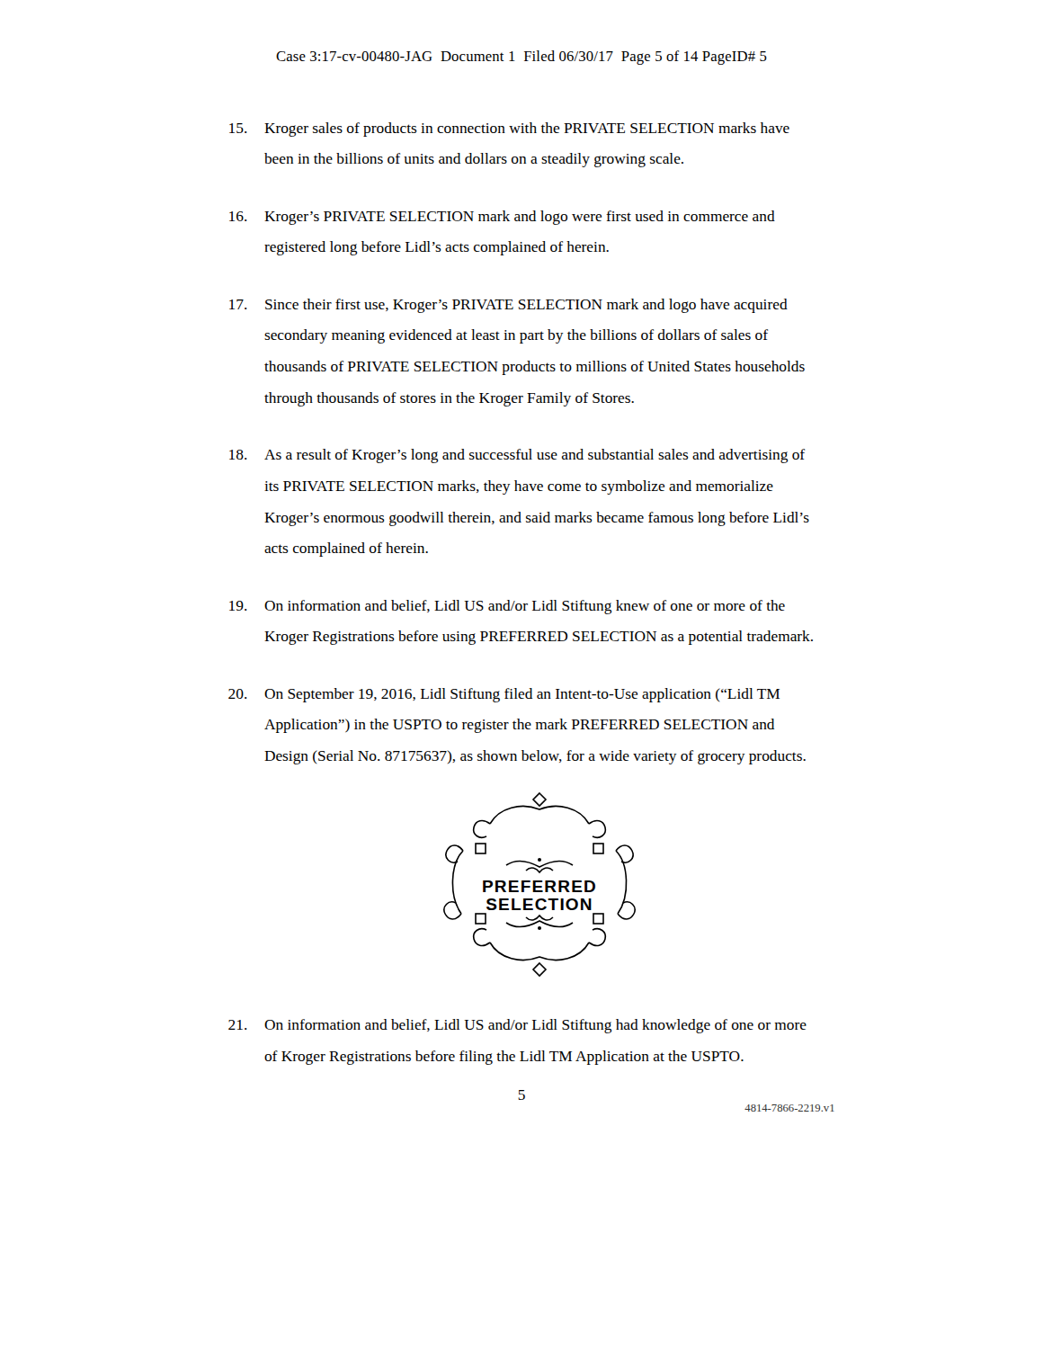Case 3:17-cv-00480-JAG Document 1 Filed 06/30/17 Page 5 of 14 PageID# 5
15. Kroger sales of products in connection with the PRIVATE SELECTION marks have been in the billions of units and dollars on a steadily growing scale.
16. Kroger’s PRIVATE SELECTION mark and logo were first used in commerce and registered long before Lidl’s acts complained of herein.
17. Since their first use, Kroger’s PRIVATE SELECTION mark and logo have acquired secondary meaning evidenced at least in part by the billions of dollars of sales of thousands of PRIVATE SELECTION products to millions of United States households through thousands of stores in the Kroger Family of Stores.
18. As a result of Kroger’s long and successful use and substantial sales and advertising of its PRIVATE SELECTION marks, they have come to symbolize and memorialize Kroger’s enormous goodwill therein, and said marks became famous long before Lidl’s acts complained of herein.
19. On information and belief, Lidl US and/or Lidl Stiftung knew of one or more of the Kroger Registrations before using PREFERRED SELECTION as a potential trademark.
20. On September 19, 2016, Lidl Stiftung filed an Intent-to-Use application (“Lidl TM Application”) in the USPTO to register the mark PREFERRED SELECTION and Design (Serial No. 87175637), as shown below, for a wide variety of grocery products.
PREFERRED SELECTION
21. On information and belief, Lidl US and/or Lidl Stiftung had knowledge of one or more of Kroger Registrations before filing the Lidl TM Application at the USPTO.
5
4814-7866-2219.v1